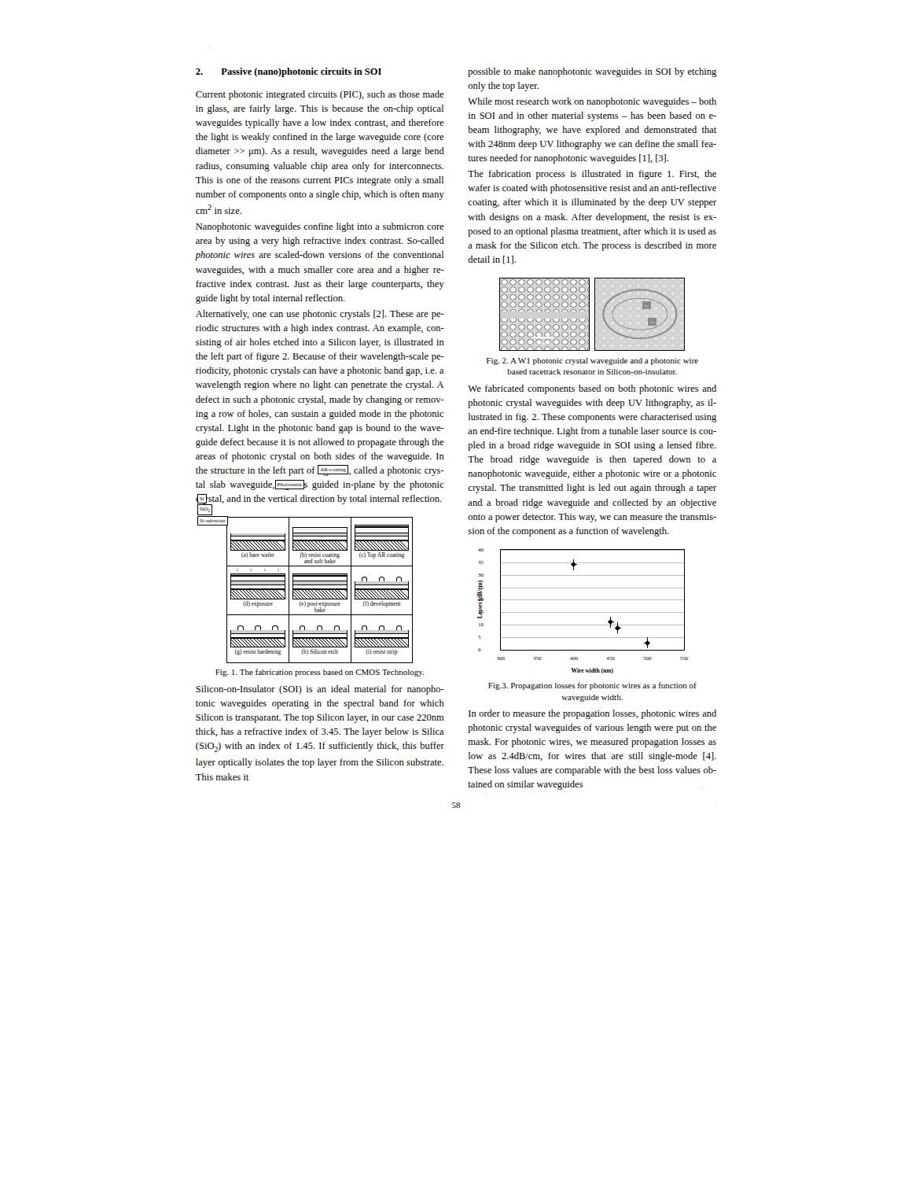.·
2. Passive (nano)photonic circuits in SOI
Current photonic integrated circuits (PIC), such as those made in glass, are fairly large. This is because the on-chip optical waveguides typically have a low index contrast, and therefore the light is weakly confined in the large waveguide core (core diameter >> μm). As a result, waveguides need a large bend radius, consuming valuable chip area only for interconnects. This is one of the reasons current PICs integrate only a small number of components onto a single chip, which is often many cm2 in size.
Nanophotonic waveguides confine light into a submicron core area by using a very high refractive index contrast. So-called photonic wires are scaled-down versions of the conventional waveguides, with a much smaller core area and a higher refractive index contrast. Just as their large counterparts, they guide light by total internal reflection.
Alternatively, one can use photonic crystals [2]. These are periodic structures with a high index contrast. An example, consisting of air holes etched into a Silicon layer, is illustrated in the left part of figure 2. Because of their wavelength-scale periodicity, photonic crystals can have a photonic band gap, i.e. a wavelength region where no light can penetrate the crystal. A defect in such a photonic crystal, made by changing or removing a row of holes, can sustain a guided mode in the photonic crystal. Light in the photonic band gap is bound to the waveguide defect because it is not allowed to propagate through the areas of photonic crystal on both sides of the waveguide. In the structure in the left part of figure 2, called a photonic crystal slab waveguide, light is guided in-plane by the photonic crystal, and in the vertical direction by total internal reflection.
(a) bare wafer
(b) resist coating
and soft bake
(c) Top AR coating
↓↓↓↓
(d) exposure
(e) post-exposure
bake
(f) development
(g) resist hardening
(h) Silicon etch
(i) resist strip
AR-coating
Photoresist
Si
SiO2
Si-substrate
Fig. 1. The fabrication process based on CMOS Technology.
Silicon-on-Insulator (SOI) is an ideal material for nanophotonic waveguides operating in the spectral band for which Silicon is transparant. The top Silicon layer, in our case 220nm thick, has a refractive index of 3.45. The layer below is Silica (SiO2) with an index of 1.45. If sufficiently thick, this buffer layer optically isolates the top layer from the Silicon substrate. This makes it
possible to make nanophotonic waveguides in SOI by etching only the top layer.
While most research work on nanophotonic waveguides – both in SOI and in other material systems – has been based on e-beam lithography, we have explored and demonstrated that with 248nm deep UV lithography we can define the small features needed for nanophotonic waveguides [1], [3].
The fabrication process is illustrated in figure 1. First, the wafer is coated with photosensitive resist and an anti-reflective coating, after which it is illuminated by the deep UV stepper with designs on a mask. After development, the resist is exposed to an optional plasma treatment, after which it is used as a mask for the Silicon etch. The process is described in more detail in [1].
500nm
←
←
Fig. 2. A W1 photonic crystal waveguide and a photonic wire
based racetrack resonator in Silicon-on-insulator.
We fabricated components based on both photonic wires and photonic crystal waveguides with deep UV lithography, as illustrated in fig. 2. These components were characterised using an end-fire technique. Light from a tunable laser source is coupled in a broad ridge waveguide in SOI using a lensed fibre. The broad ridge waveguide is then tapered down to a nanophotonic waveguide, either a photonic wire or a photonic crystal. The transmitted light is led out again through a taper and a broad ridge waveguide and collected by an objective onto a power detector. This way, we can measure the transmission of the component as a function of wavelength.
Losses (dB/cm)
40
35
30
25
20
15
10
5
0
300
350
400
450
500
550
Wire width (nm)
Fig.3. Propagation losses for photonic wires as a function of
waveguide width.
In order to measure the propagation losses, photonic wires and photonic crystal waveguides of various length were put on the mask. For photonic wires, we measured propagation losses as low as 2.4dB/cm, for wires that are still single-mode [4]. These loss values are comparable with the best loss values obtained on similar waveguides
.··
.·
· ·
·
58